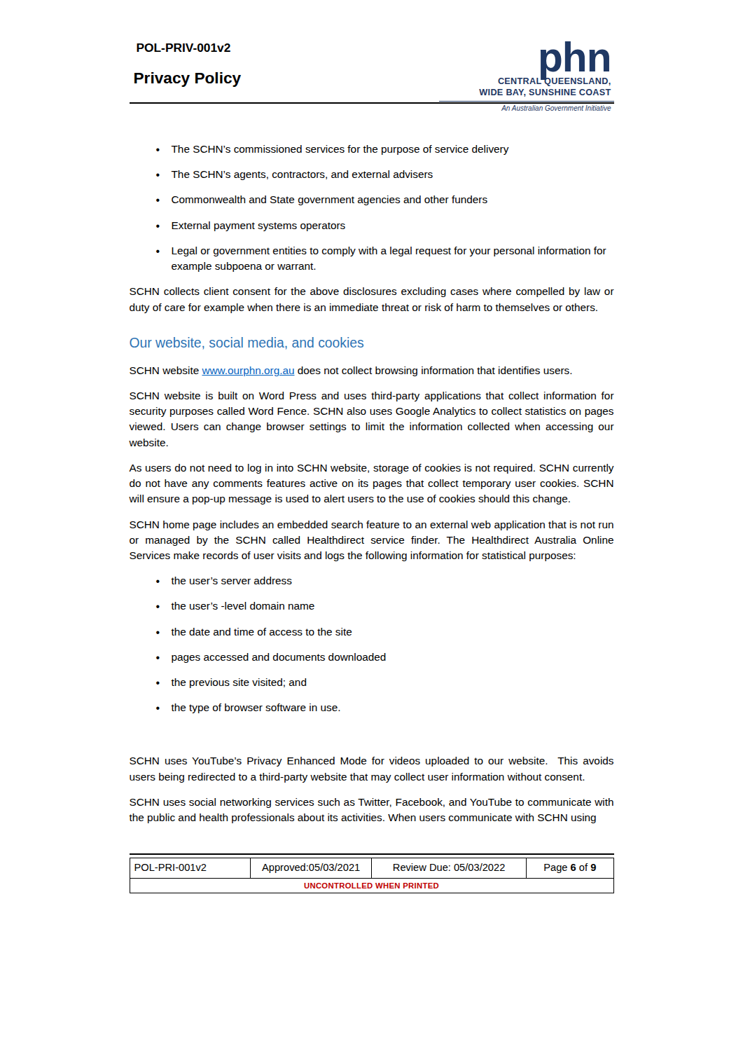phn
CENTRAL QUEENSLAND,
WIDE BAY, SUNSHINE COAST
An Australian Government Initiative
POL-PRIV-001v2
Privacy Policy
The SCHN’s commissioned services for the purpose of service delivery
The SCHN’s agents, contractors, and external advisers
Commonwealth and State government agencies and other funders
External payment systems operators
Legal or government entities to comply with a legal request for your personal information for example subpoena or warrant.
SCHN collects client consent for the above disclosures excluding cases where compelled by law or duty of care for example when there is an immediate threat or risk of harm to themselves or others.
Our website, social media, and cookies
SCHN website www.ourphn.org.au does not collect browsing information that identifies users.
SCHN website is built on Word Press and uses third-party applications that collect information for security purposes called Word Fence. SCHN also uses Google Analytics to collect statistics on pages viewed. Users can change browser settings to limit the information collected when accessing our website.
As users do not need to log in into SCHN website, storage of cookies is not required. SCHN currently do not have any comments features active on its pages that collect temporary user cookies. SCHN will ensure a pop-up message is used to alert users to the use of cookies should this change.
SCHN home page includes an embedded search feature to an external web application that is not run or managed by the SCHN called Healthdirect service finder. The Healthdirect Australia Online Services make records of user visits and logs the following information for statistical purposes:
the user’s server address
the user’s -level domain name
the date and time of access to the site
pages accessed and documents downloaded
the previous site visited; and
the type of browser software in use.
SCHN uses YouTube’s Privacy Enhanced Mode for videos uploaded to our website. This avoids users being redirected to a third-party website that may collect user information without consent.
SCHN uses social networking services such as Twitter, Facebook, and YouTube to communicate with the public and health professionals about its activities. When users communicate with SCHN using
| POL-PRI-001v2 | Approved:05/03/2021 | Review Due: 05/03/2022 | Page 6 of 9 |
UNCONTROLLED WHEN PRINTED